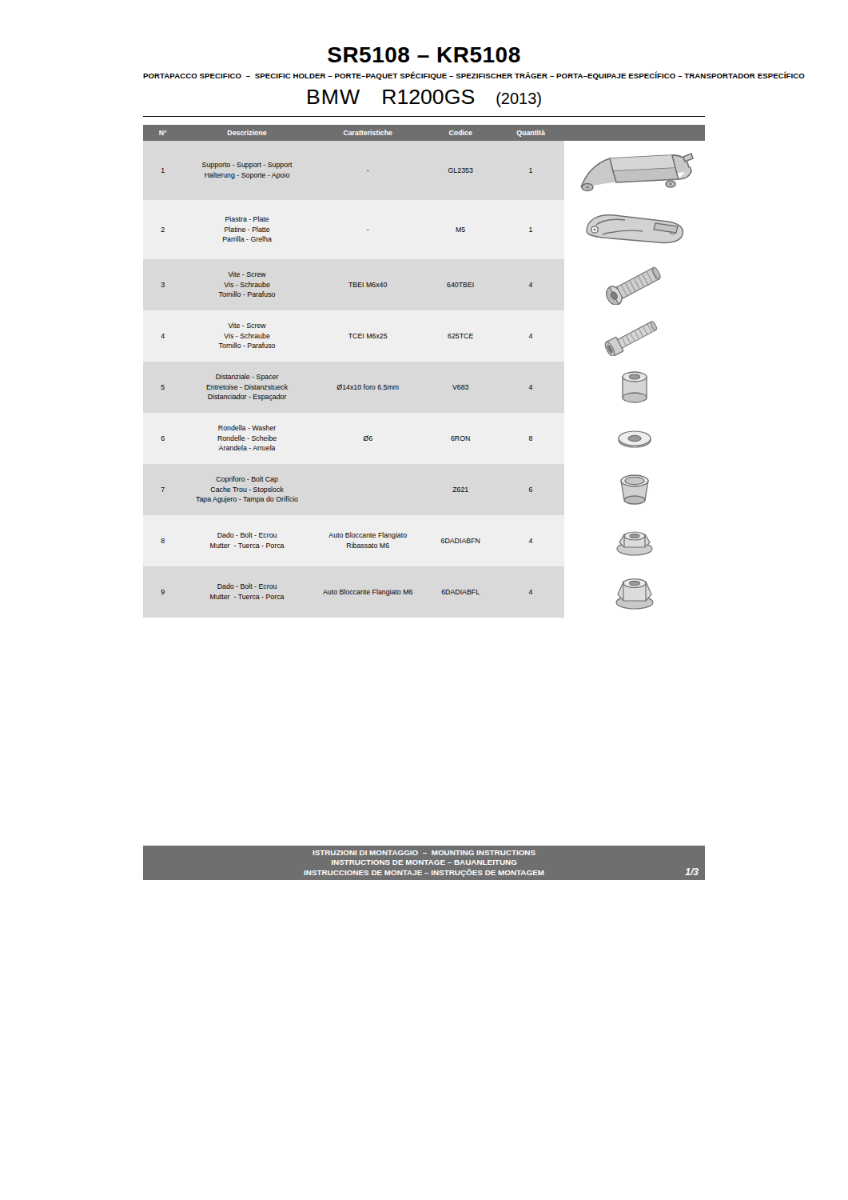SR5108 – KR5108
PORTAPACCO SPECIFICO – SPECIFIC HOLDER – PORTE–PAQUET SPÉCIFIQUE – SPEZIFISCHER TRÄGER – PORTA–EQUIPAJE ESPECÍFICO – TRANSPORTADOR ESPECÍFICO
BMW R1200GS(2013)
| N° | Descrizione | Caratteristiche | Codice | Quantità | |
| --- | --- | --- | --- | --- | --- |
| 1 | Supporto - Support - Support Halterung - Soporte - Apoio | - | GL2353 | 1 | |
| 2 | Piastra - Plate Platine - Platte Parrilla - Grelha | - | M5 | 1 | |
| 3 | Vite - Screw Vis - Schraube Tornillo - Parafuso | TBEI M6x40 | 640TBEI | 4 | |
| 4 | Vite - Screw Vis - Schraube Tornillo - Parafuso | TCEI M6x25 | 625TCE | 4 | |
| 5 | Distanziale - Spacer Entretoise - Distanzstueck Distanciador - Espaçador | Ø14x10 foro 6.5mm | V683 | 4 | |
| 6 | Rondella - Washer Rondelle - Scheibe Arandela - Arruela | Ø6 | 6RON | 8 | |
| 7 | Copriforo - Bolt Cap Cache Trou - Stopslock Tapa Agujero - Tampa do Orifício | | Z621 | 6 | |
| 8 | Dado - Bolt - Ecrou Mutter - Tuerca - Porca | Auto Bloccante Flangiato Ribassato M6 | 6DADIABFN | 4 | |
| 9 | Dado - Bolt - Ecrou Mutter - Tuerca - Porca | Auto Bloccante Flangiato M6 | 6DADIABFL | 4 | |
ISTRUZIONI DI MONTAGGIO – MOUNTING INSTRUCTIONS
INSTRUCTIONS DE MONTAGE – BAUANLEITUNG
INSTRUCCIONES DE MONTAJE – INSTRUÇÕES DE MONTAGEM 1/3
©Copyright 21/03/2013 AR-Rev00